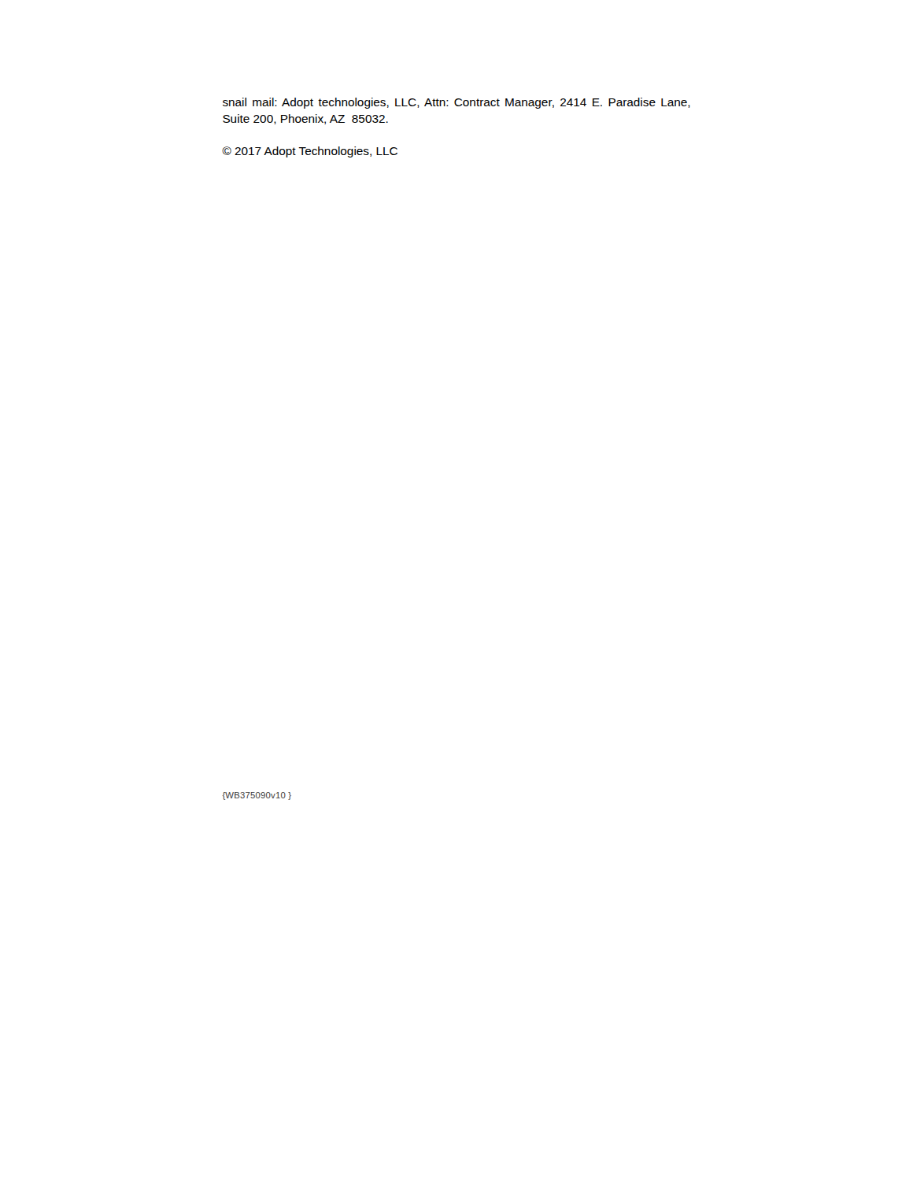snail mail: Adopt technologies, LLC, Attn: Contract Manager, 2414 E. Paradise Lane, Suite 200, Phoenix, AZ 85032.
© 2017 Adopt Technologies, LLC
{WB375090v10 }